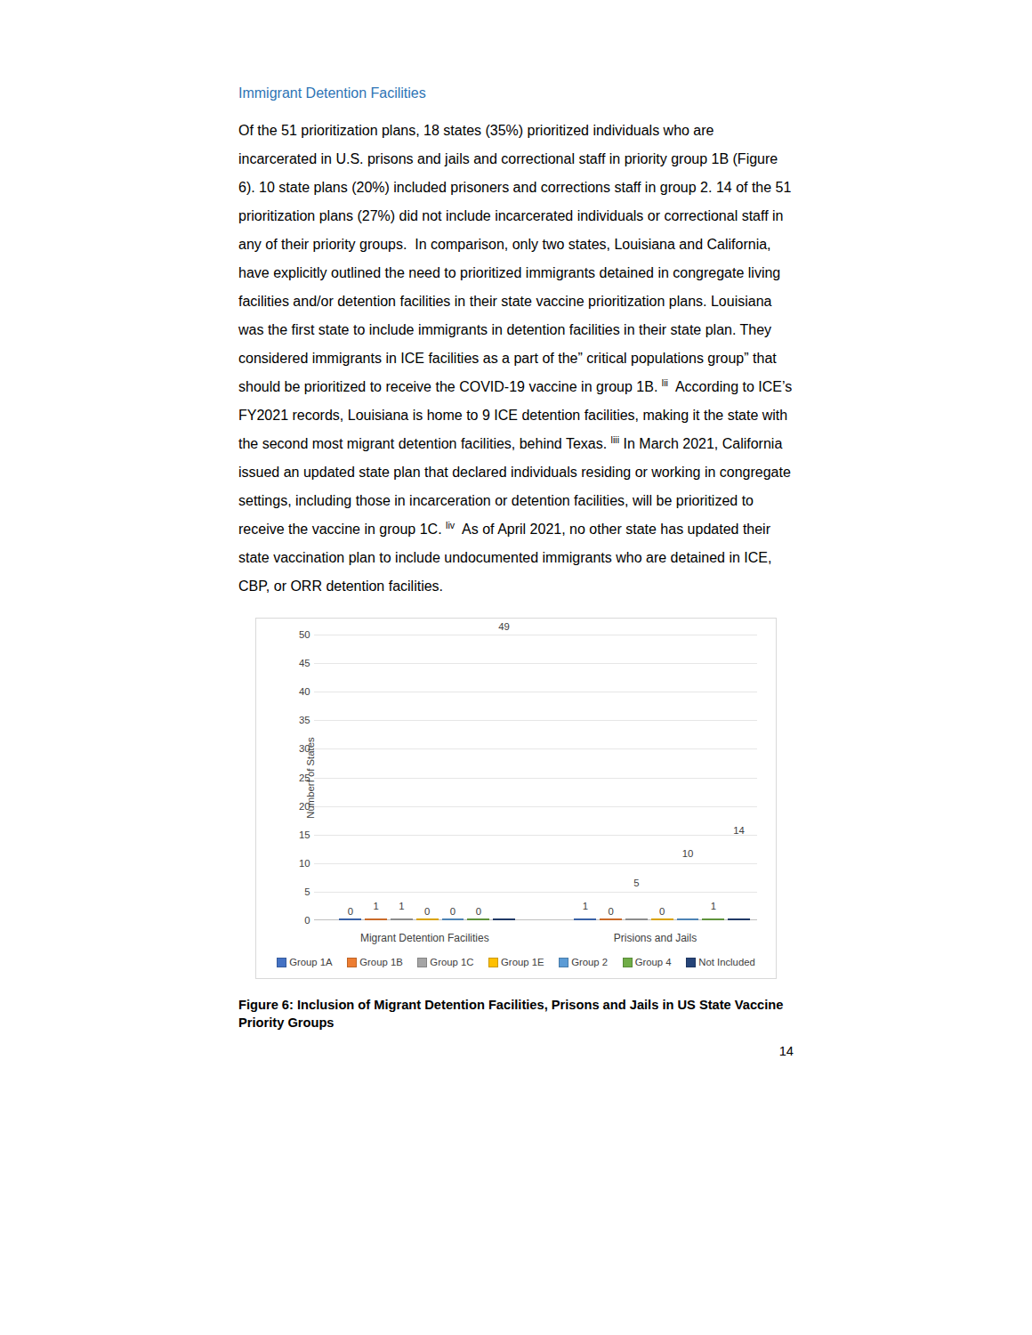Immigrant Detention Facilities
Of the 51 prioritization plans, 18 states (35%) prioritized individuals who are incarcerated in U.S. prisons and jails and correctional staff in priority group 1B (Figure 6). 10 state plans (20%) included prisoners and corrections staff in group 2. 14 of the 51 prioritization plans (27%) did not include incarcerated individuals or correctional staff in any of their priority groups. In comparison, only two states, Louisiana and California, have explicitly outlined the need to prioritized immigrants detained in congregate living facilities and/or detention facilities in their state vaccine prioritization plans. Louisiana was the first state to include immigrants in detention facilities in their state plan. They considered immigrants in ICE facilities as a part of the” critical populations group” that should be prioritized to receive the COVID-19 vaccine in group 1B. lii According to ICE’s FY2021 records, Louisiana is home to 9 ICE detention facilities, making it the state with the second most migrant detention facilities, behind Texas. liii In March 2021, California issued an updated state plan that declared individuals residing or working in congregate settings, including those in incarceration or detention facilities, will be prioritized to receive the vaccine in group 1C. liv As of April 2021, no other state has updated their state vaccination plan to include undocumented immigrants who are detained in ICE, CBP, or ORR detention facilities.
Numberf of States
50
45
40
35
30
25
20
15
10
5
0
0
1
1
0
0
0
49
Migrant Detention Facilities
1
0
5
0
10
1
14
Prisions and Jails
Group 1A Group 1B Group 1C Group 1E Group 2 Group 4 Not Included
Figure 6: Inclusion of Migrant Detention Facilities, Prisons and Jails in US State Vaccine Priority Groups
14